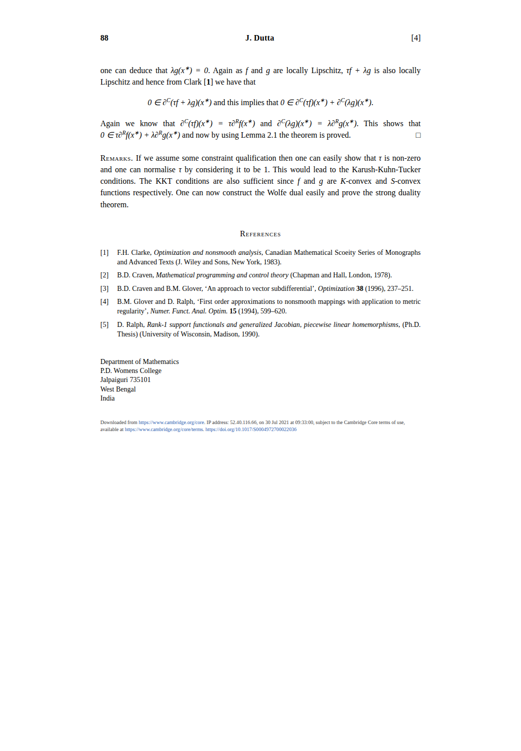88 J. Dutta [4]
one can deduce that λg(x∗) = 0. Again as f and g are locally Lipschitz, τf + λg is also locally Lipschitz and hence from Clark [1] we have that
0 ∈ ∂C(τf + λg)(x∗) and this implies that 0 ∈ ∂C(τf)(x∗) + ∂C(λg)(x∗).
Again we know that ∂C(τf)(x∗) = τ∂Rf(x∗) and ∂C(λg)(x∗) = λ∂Rg(x∗). This shows that 0 ∈ τ∂Rf(x∗) + λ∂Rg(x∗) and now by using Lemma 2.1 the theorem is proved. □
Remarks. If we assume some constraint qualification then one can easily show that τ is non-zero and one can normalise τ by considering it to be 1. This would lead to the Karush-Kuhn-Tucker conditions. The KKT conditions are also sufficient since f and g are K-convex and S-convex functions respectively. One can now construct the Wolfe dual easily and prove the strong duality theorem.
References
[1] F.H. Clarke, Optimization and nonsmooth analysis, Canadian Mathematical Scoeity Series of Monographs and Advanced Texts (J. Wiley and Sons, New York, 1983).
[2] B.D. Craven, Mathematical programming and control theory (Chapman and Hall, London, 1978).
[3] B.D. Craven and B.M. Glover, ‘An approach to vector subdifferential’, Optimization 38 (1996), 237–251.
[4] B.M. Glover and D. Ralph, ‘First order approximations to nonsmooth mappings with application to metric regularity’, Numer. Funct. Anal. Optim. 15 (1994), 599–620.
[5] D. Ralph, Rank-1 support functionals and generalized Jacobian, piecewise linear homemorphisms, (Ph.D. Thesis) (University of Wisconsin, Madison, 1990).
Department of Mathematics
P.D. Womens College
Jalpaiguri 735101
West Bengal
India
Downloaded from https://www.cambridge.org/core. IP address: 52.40.116.66, on 30 Jul 2021 at 09:33:00, subject to the Cambridge Core terms of use, available at https://www.cambridge.org/core/terms. https://doi.org/10.1017/S0004972700022036